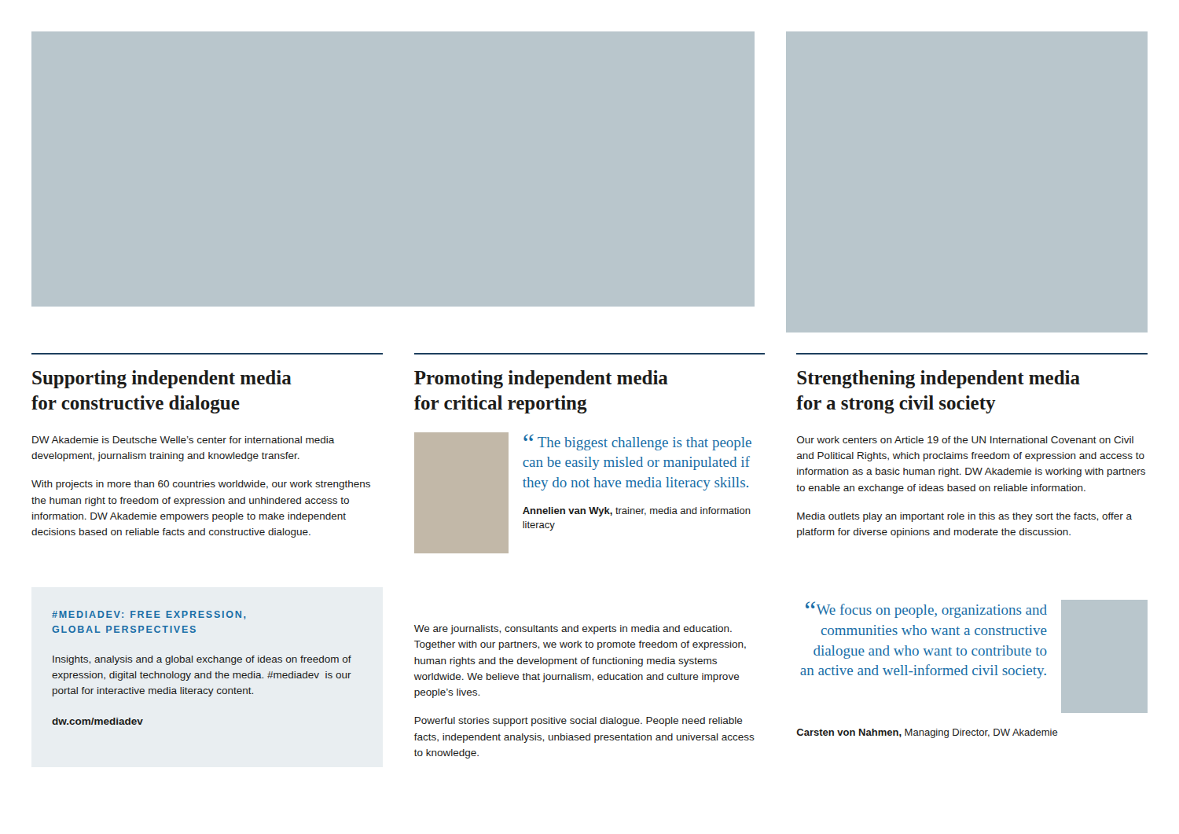Supporting independent media
for constructive dialogue
DW Akademie is Deutsche Welle’s center for international media development, journalism training and knowledge transfer.
With projects in more than 60 countries worldwide, our work strengthens the human right to freedom of expression and unhindered access to information. DW Akademie empowers people to make independent decisions based on reliable facts and constructive dialogue.
#mediadev: Free expression,
global perspectives
Insights, analysis and a global exchange of ideas on freedom of expression, digital technology and the media. #mediadev is our portal for interactive media literacy content.
dw.com/mediadev
Promoting independent media
for critical reporting
“The biggest challenge is that people can be easily misled or manipulated if they do not have media literacy skills.
Annelien van Wyk, trainer, media and information literacy
We are journalists, consultants and experts in media and education. Together with our partners, we work to promote freedom of expression, human rights and the development of functioning media systems worldwide. We believe that journalism, education and culture improve people’s lives.
Powerful stories support positive social dialogue. People need reliable facts, independent analysis, unbiased presentation and universal access to knowledge.
Strengthening independent media
for a strong civil society
Our work centers on Article 19 of the UN International Covenant on Civil and Political Rights, which proclaims freedom of expression and access to information as a basic human right. DW Akademie is working with partners to enable an exchange of ideas based on reliable information.
Media outlets play an important role in this as they sort the facts, offer a platform for diverse opinions and moderate the discussion.
“We focus on people, organizations and communities who want a constructive dialogue and who want to contribute to an active and well-informed civil society.
Carsten von Nahmen, Managing Director, DW Akademie